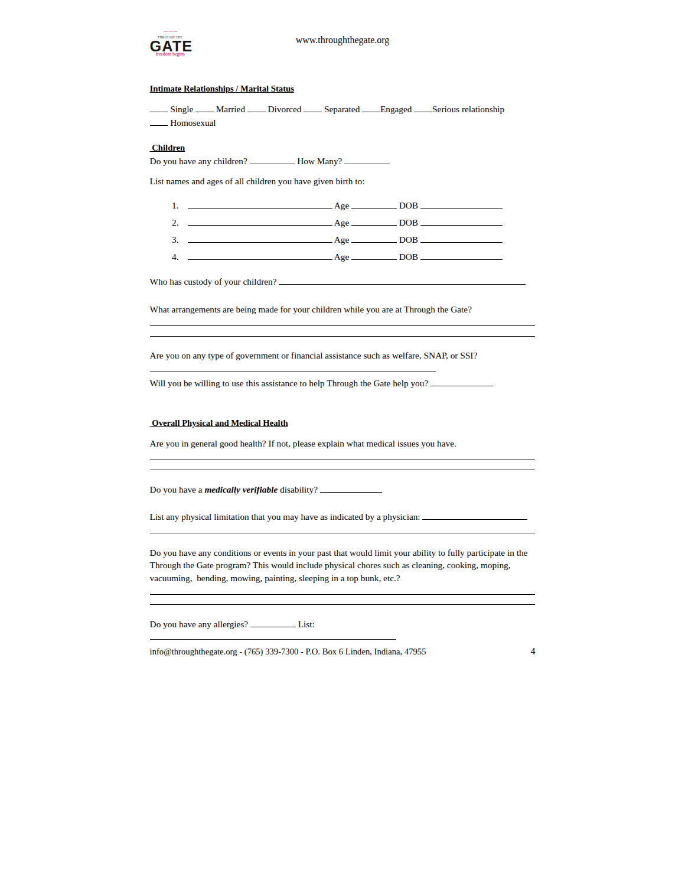⌒⌒⌒ THROUGH THE GATE freedom begins
www.throughthegate.org
Intimate Relationships / Marital Status
Single Married Divorced Separated Engaged Serious relationship
Homosexual
Children
Do you have any children? How Many?
List names and ages of all children you have given birth to:
Age DOB
Age DOB
Age DOB
Age DOB
Who has custody of your children?
What arrangements are being made for your children while you are at Through the Gate?
Are you on any type of government or financial assistance such as welfare, SNAP, or SSI?
Will you be willing to use this assistance to help Through the Gate help you?
Overall Physical and Medical Health
Are you in general good health? If not, please explain what medical issues you have.
Do you have a medically verifiable disability?
List any physical limitation that you may have as indicated by a physician:
Do you have any conditions or events in your past that would limit your ability to fully participate in the Through the Gate program? This would include physical chores such as cleaning, cooking, moping, vacuuming, bending, mowing, painting, sleeping in a top bunk, etc.?
Do you have any allergies? List:
info@throughthegate.org - (765) 339-7300 - P.O. Box 6 Linden, Indiana, 47955 4